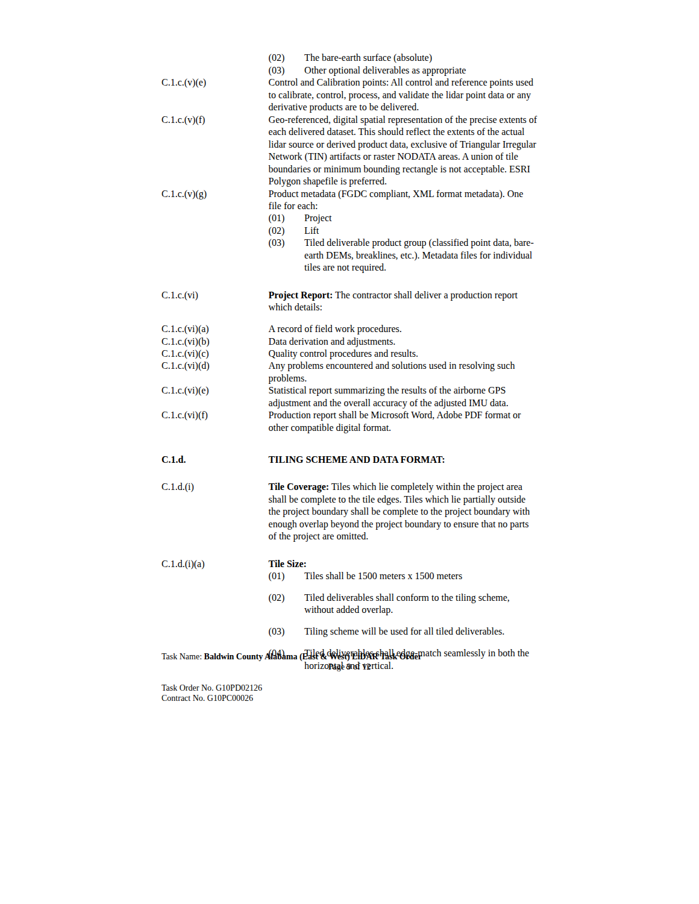(02)
The bare-earth surface (absolute)
(03)
Other optional deliverables as appropriate
C.1.c.(v)(e)
Control and Calibration points: All control and reference points used to calibrate, control, process, and validate the lidar point data or any derivative products are to be delivered.
C.1.c.(v)(f)
Geo-referenced, digital spatial representation of the precise extents of each delivered dataset. This should reflect the extents of the actual lidar source or derived product data, exclusive of Triangular Irregular Network (TIN) artifacts or raster NODATA areas. A union of tile boundaries or minimum bounding rectangle is not acceptable. ESRI Polygon shapefile is preferred.
C.1.c.(v)(g)
Product metadata (FGDC compliant, XML format metadata). One file for each:
(01)
Project
(02)
Lift
(03)
Tiled deliverable product group (classified point data, bare-earth DEMs, breaklines, etc.). Metadata files for individual tiles are not required.
C.1.c.(vi)
Project Report: The contractor shall deliver a production report which details:
C.1.c.(vi)(a)
A record of field work procedures.
C.1.c.(vi)(b)
Data derivation and adjustments.
C.1.c.(vi)(c)
Quality control procedures and results.
C.1.c.(vi)(d)
Any problems encountered and solutions used in resolving such problems.
C.1.c.(vi)(e)
Statistical report summarizing the results of the airborne GPS adjustment and the overall accuracy of the adjusted IMU data.
C.1.c.(vi)(f)
Production report shall be Microsoft Word, Adobe PDF format or other compatible digital format.
C.1.d.
TILING SCHEME AND DATA FORMAT:
C.1.d.(i)
Tile Coverage: Tiles which lie completely within the project area shall be complete to the tile edges. Tiles which lie partially outside the project boundary shall be complete to the project boundary with enough overlap beyond the project boundary to ensure that no parts of the project are omitted.
C.1.d.(i)(a)
Tile Size:
(01)
Tiles shall be 1500 meters x 1500 meters
(02)
Tiled deliverables shall conform to the tiling scheme, without added overlap.
(03)
Tiling scheme will be used for all tiled deliverables.
(04)
Tiled deliverables shall edge-match seamlessly in both the horizontal and vertical.
Task Name: Baldwin County Alabama (East & West) LiDAR Task Order
Page 9 of 12
Task Order No. G10PD02126
Contract No. G10PC00026